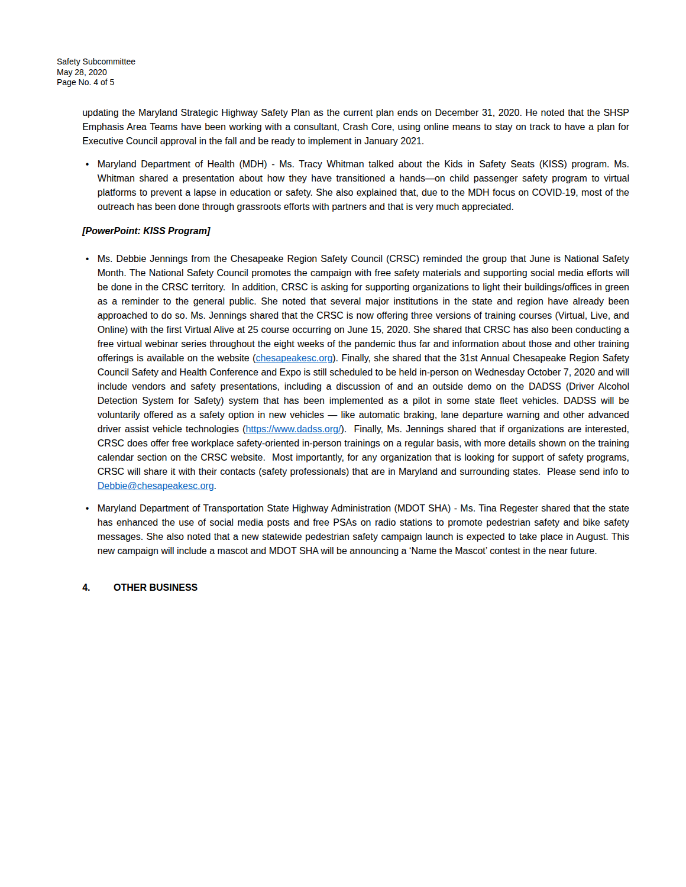Safety Subcommittee
May 28, 2020
Page No. 4 of 5
updating the Maryland Strategic Highway Safety Plan as the current plan ends on December 31, 2020. He noted that the SHSP Emphasis Area Teams have been working with a consultant, Crash Core, using online means to stay on track to have a plan for Executive Council approval in the fall and be ready to implement in January 2021.
Maryland Department of Health (MDH) - Ms. Tracy Whitman talked about the Kids in Safety Seats (KISS) program. Ms. Whitman shared a presentation about how they have transitioned a hands—on child passenger safety program to virtual platforms to prevent a lapse in education or safety. She also explained that, due to the MDH focus on COVID-19, most of the outreach has been done through grassroots efforts with partners and that is very much appreciated.
[PowerPoint: KISS Program]
Ms. Debbie Jennings from the Chesapeake Region Safety Council (CRSC) reminded the group that June is National Safety Month. The National Safety Council promotes the campaign with free safety materials and supporting social media efforts will be done in the CRSC territory. In addition, CRSC is asking for supporting organizations to light their buildings/offices in green as a reminder to the general public. She noted that several major institutions in the state and region have already been approached to do so. Ms. Jennings shared that the CRSC is now offering three versions of training courses (Virtual, Live, and Online) with the first Virtual Alive at 25 course occurring on June 15, 2020. She shared that CRSC has also been conducting a free virtual webinar series throughout the eight weeks of the pandemic thus far and information about those and other training offerings is available on the website (chesapeakesc.org). Finally, she shared that the 31st Annual Chesapeake Region Safety Council Safety and Health Conference and Expo is still scheduled to be held in-person on Wednesday October 7, 2020 and will include vendors and safety presentations, including a discussion of and an outside demo on the DADSS (Driver Alcohol Detection System for Safety) system that has been implemented as a pilot in some state fleet vehicles. DADSS will be voluntarily offered as a safety option in new vehicles — like automatic braking, lane departure warning and other advanced driver assist vehicle technologies (https://www.dadss.org/). Finally, Ms. Jennings shared that if organizations are interested, CRSC does offer free workplace safety-oriented in-person trainings on a regular basis, with more details shown on the training calendar section on the CRSC website. Most importantly, for any organization that is looking for support of safety programs, CRSC will share it with their contacts (safety professionals) that are in Maryland and surrounding states. Please send info to Debbie@chesapeakesc.org.
Maryland Department of Transportation State Highway Administration (MDOT SHA) - Ms. Tina Regester shared that the state has enhanced the use of social media posts and free PSAs on radio stations to promote pedestrian safety and bike safety messages. She also noted that a new statewide pedestrian safety campaign launch is expected to take place in August. This new campaign will include a mascot and MDOT SHA will be announcing a ‘Name the Mascot’ contest in the near future.
4. OTHER BUSINESS